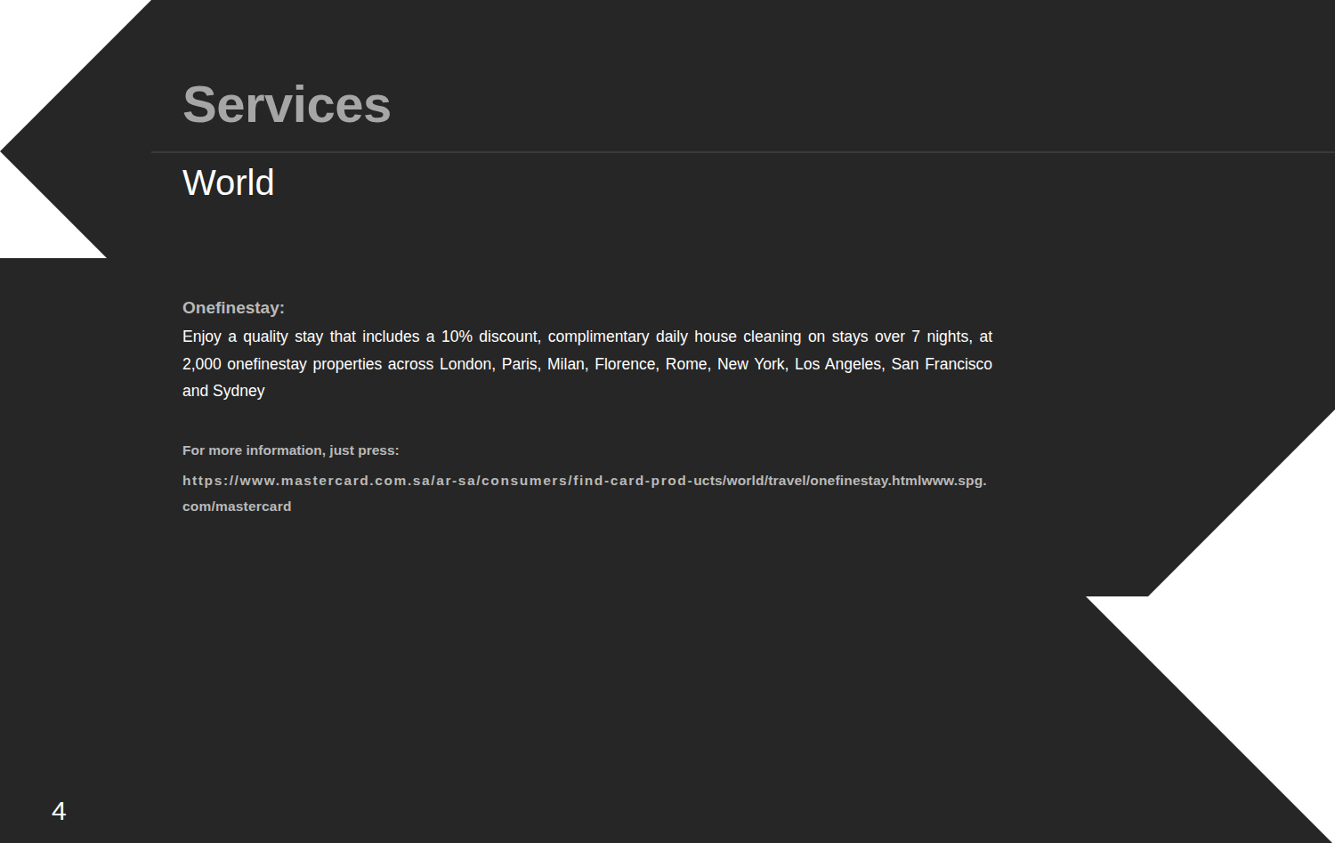Services
World
Onefinestay:
Enjoy a quality stay that includes a 10% discount, complimentary daily house cleaning on stays over 7 nights, at 2,000 onefinestay properties across London, Paris, Milan, Florence, Rome, New York, Los Angeles, San Francisco and Sydney
For more information, just press:
https://www.mastercard.com.sa/ar-sa/consumers/find-card-prod-ucts/world/travel/onefinestay.htmlwww.spg.com/mastercard
4